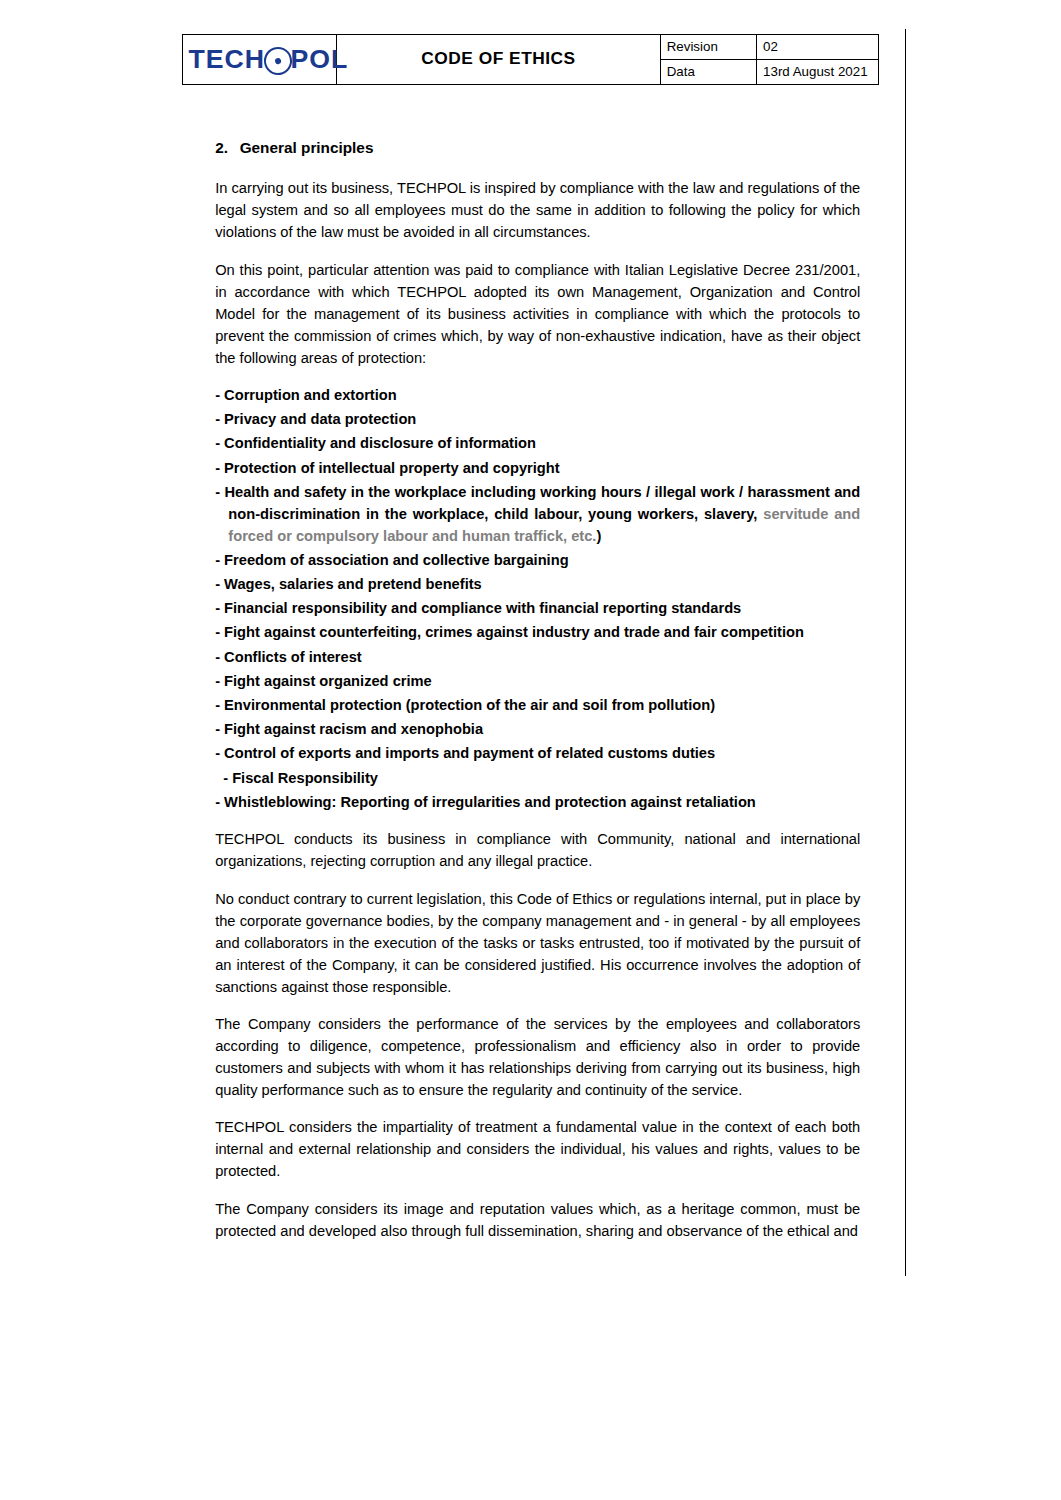| TECH POL | CODE OF ETHICS | Revision | 02 |
| Data | 13rd August 2021 |
2. General principles
In carrying out its business, TECHPOL is inspired by compliance with the law and regulations of the legal system and so all employees must do the same in addition to following the policy for which violations of the law must be avoided in all circumstances.
On this point, particular attention was paid to compliance with Italian Legislative Decree 231/2001, in accordance with which TECHPOL adopted its own Management, Organization and Control Model for the management of its business activities in compliance with which the protocols to prevent the commission of crimes which, by way of non-exhaustive indication, have as their object the following areas of protection:
- Corruption and extortion
- Privacy and data protection
- Confidentiality and disclosure of information
- Protection of intellectual property and copyright
- Health and safety in the workplace including working hours / illegal work / harassment and non-discrimination in the workplace, child labour, young workers, slavery, servitude and forced or compulsory labour and human traffick, etc.)
- Freedom of association and collective bargaining
- Wages, salaries and pretend benefits
- Financial responsibility and compliance with financial reporting standards
- Fight against counterfeiting, crimes against industry and trade and fair competition
- Conflicts of interest
- Fight against organized crime
- Environmental protection (protection of the air and soil from pollution)
- Fight against racism and xenophobia
- Control of exports and imports and payment of related customs duties
- Fiscal Responsibility
- Whistleblowing: Reporting of irregularities and protection against retaliation
TECHPOL conducts its business in compliance with Community, national and international organizations, rejecting corruption and any illegal practice.
No conduct contrary to current legislation, this Code of Ethics or regulations internal, put in place by the corporate governance bodies, by the company management and - in general - by all employees and collaborators in the execution of the tasks or tasks entrusted, too if motivated by the pursuit of an interest of the Company, it can be considered justified. His occurrence involves the adoption of sanctions against those responsible.
The Company considers the performance of the services by the employees and collaborators according to diligence, competence, professionalism and efficiency also in order to provide customers and subjects with whom it has relationships deriving from carrying out its business, high quality performance such as to ensure the regularity and continuity of the service.
TECHPOL considers the impartiality of treatment a fundamental value in the context of each both internal and external relationship and considers the individual, his values and rights, values to be protected.
The Company considers its image and reputation values which, as a heritage common, must be protected and developed also through full dissemination, sharing and observance of the ethical and